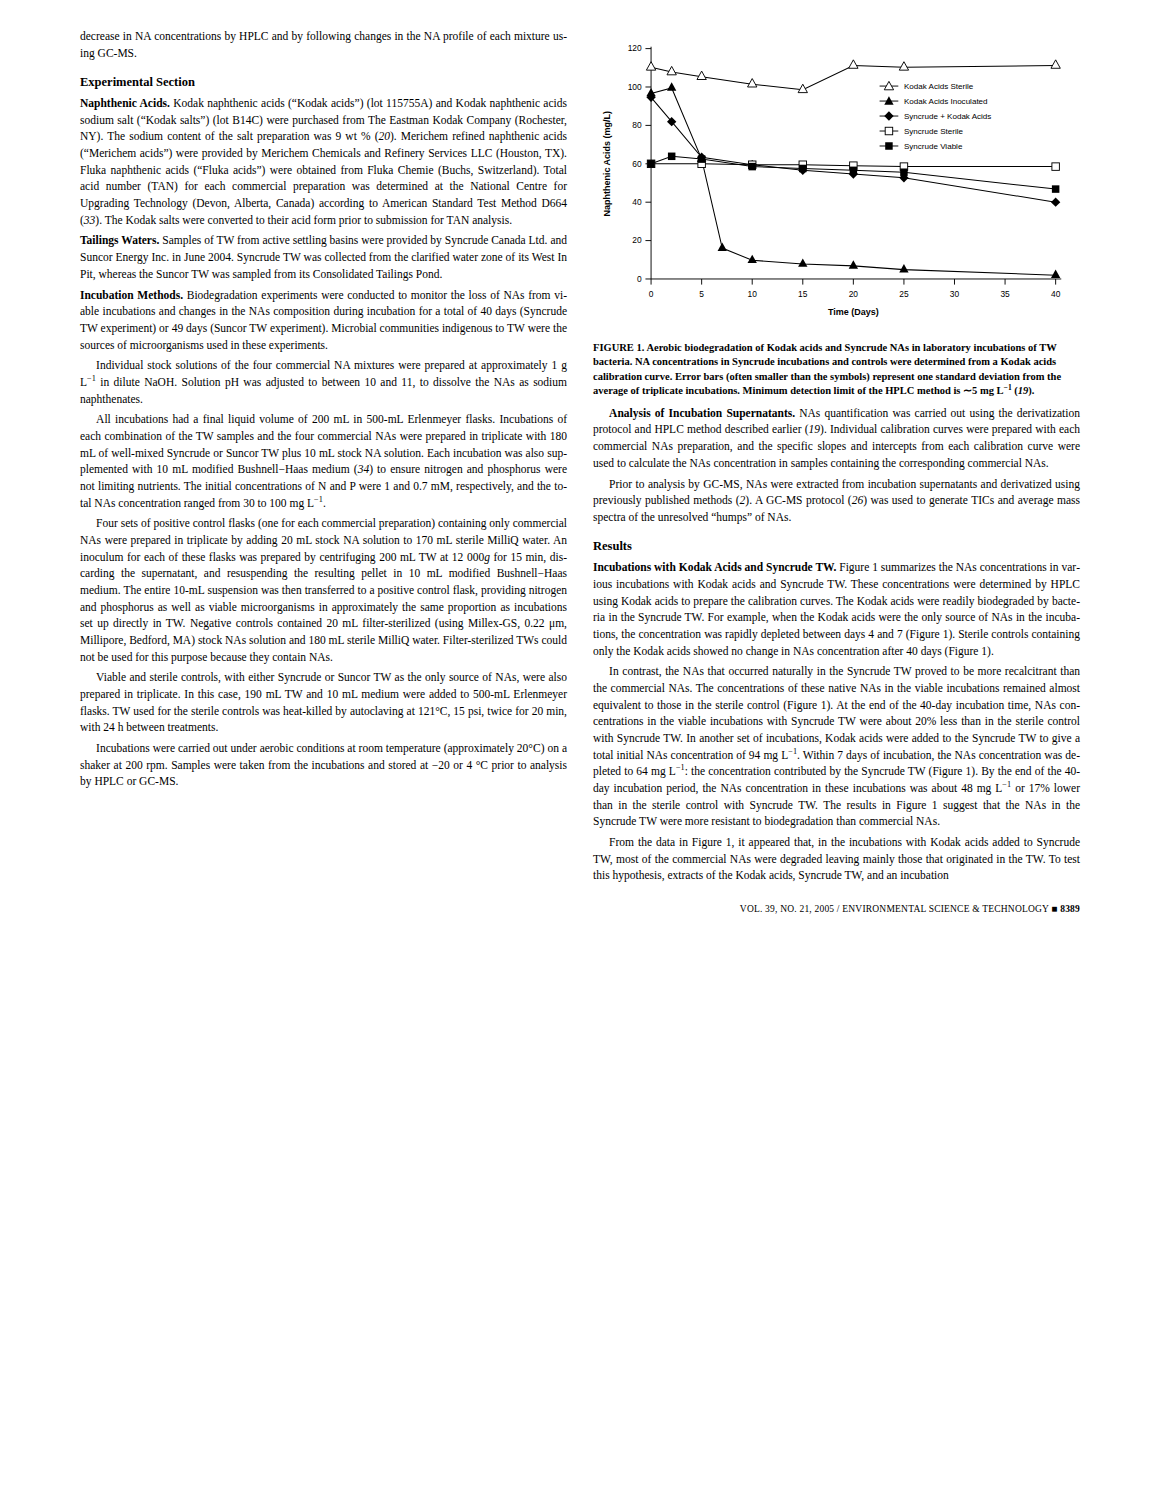decrease in NA concentrations by HPLC and by following changes in the NA profile of each mixture using GC-MS.
Experimental Section
Naphthenic Acids. Kodak naphthenic acids (“Kodak acids”) (lot 115755A) and Kodak naphthenic acids sodium salt (“Kodak salts”) (lot B14C) were purchased from The Eastman Kodak Company (Rochester, NY). The sodium content of the salt preparation was 9 wt % (20). Merichem refined naphthenic acids (“Merichem acids”) were provided by Merichem Chemicals and Refinery Services LLC (Houston, TX). Fluka naphthenic acids (“Fluka acids”) were obtained from Fluka Chemie (Buchs, Switzerland). Total acid number (TAN) for each commercial preparation was determined at the National Centre for Upgrading Technology (Devon, Alberta, Canada) according to American Standard Test Method D664 (33). The Kodak salts were converted to their acid form prior to submission for TAN analysis.
Tailings Waters. Samples of TW from active settling basins were provided by Syncrude Canada Ltd. and Suncor Energy Inc. in June 2004. Syncrude TW was collected from the clarified water zone of its West In Pit, whereas the Suncor TW was sampled from its Consolidated Tailings Pond.
Incubation Methods. Biodegradation experiments were conducted to monitor the loss of NAs from viable incubations and changes in the NAs composition during incubation for a total of 40 days (Syncrude TW experiment) or 49 days (Suncor TW experiment). Microbial communities indigenous to TW were the sources of microorganisms used in these experiments.
Individual stock solutions of the four commercial NA mixtures were prepared at approximately 1 g L−1 in dilute NaOH. Solution pH was adjusted to between 10 and 11, to dissolve the NAs as sodium naphthenates.
All incubations had a final liquid volume of 200 mL in 500-mL Erlenmeyer flasks. Incubations of each combination of the TW samples and the four commercial NAs were prepared in triplicate with 180 mL of well-mixed Syncrude or Suncor TW plus 10 mL stock NA solution. Each incubation was also supplemented with 10 mL modified Bushnell−Haas medium (34) to ensure nitrogen and phosphorus were not limiting nutrients. The initial concentrations of N and P were 1 and 0.7 mM, respectively, and the total NAs concentration ranged from 30 to 100 mg L−1.
Four sets of positive control flasks (one for each commercial preparation) containing only commercial NAs were prepared in triplicate by adding 20 mL stock NA solution to 170 mL sterile MilliQ water. An inoculum for each of these flasks was prepared by centrifuging 200 mL TW at 12 000g for 15 min, discarding the supernatant, and resuspending the resulting pellet in 10 mL modified Bushnell−Haas medium. The entire 10-mL suspension was then transferred to a positive control flask, providing nitrogen and phosphorus as well as viable microorganisms in approximately the same proportion as incubations set up directly in TW. Negative controls contained 20 mL filter-sterilized (using Millex-GS, 0.22 μm, Millipore, Bedford, MA) stock NAs solution and 180 mL sterile MilliQ water. Filter-sterilized TWs could not be used for this purpose because they contain NAs.
Viable and sterile controls, with either Syncrude or Suncor TW as the only source of NAs, were also prepared in triplicate. In this case, 190 mL TW and 10 mL medium were added to 500-mL Erlenmeyer flasks. TW used for the sterile controls was heat-killed by autoclaving at 121°C, 15 psi, twice for 20 min, with 24 h between treatments.
Incubations were carried out under aerobic conditions at room temperature (approximately 20°C) on a shaker at 200 rpm. Samples were taken from the incubations and stored at −20 or 4 °C prior to analysis by HPLC or GC-MS.
0 20 40 60 80 100 120 0 5 10 15 20 25 30 35 40 Time (Days) Naphthenic Acids (mg/L) Kodak Acids Sterile Kodak Acids Inoculated Syncrude + Kodak Acids Syncrude Sterile Syncrude Viable
FIGURE 1. Aerobic biodegradation of Kodak acids and Syncrude NAs in laboratory incubations of TW bacteria. NA concentrations in Syncrude incubations and controls were determined from a Kodak acids calibration curve. Error bars (often smaller than the symbols) represent one standard deviation from the average of triplicate incubations. Minimum detection limit of the HPLC method is ∼5 mg L−1 (19).
Analysis of Incubation Supernatants. NAs quantification was carried out using the derivatization protocol and HPLC method described earlier (19). Individual calibration curves were prepared with each commercial NAs preparation, and the specific slopes and intercepts from each calibration curve were used to calculate the NAs concentration in samples containing the corresponding commercial NAs.
Prior to analysis by GC-MS, NAs were extracted from incubation supernatants and derivatized using previously published methods (2). A GC-MS protocol (26) was used to generate TICs and average mass spectra of the unresolved “humps” of NAs.
Results
Incubations with Kodak Acids and Syncrude TW. Figure 1 summarizes the NAs concentrations in various incubations with Kodak acids and Syncrude TW. These concentrations were determined by HPLC using Kodak acids to prepare the calibration curves. The Kodak acids were readily biodegraded by bacteria in the Syncrude TW. For example, when the Kodak acids were the only source of NAs in the incubations, the concentration was rapidly depleted between days 4 and 7 (Figure 1). Sterile controls containing only the Kodak acids showed no change in NAs concentration after 40 days (Figure 1).
In contrast, the NAs that occurred naturally in the Syncrude TW proved to be more recalcitrant than the commercial NAs. The concentrations of these native NAs in the viable incubations remained almost equivalent to those in the sterile control (Figure 1). At the end of the 40-day incubation time, NAs concentrations in the viable incubations with Syncrude TW were about 20% less than in the sterile control with Syncrude TW. In another set of incubations, Kodak acids were added to the Syncrude TW to give a total initial NAs concentration of 94 mg L−1. Within 7 days of incubation, the NAs concentration was depleted to 64 mg L−1: the concentration contributed by the Syncrude TW (Figure 1). By the end of the 40-day incubation period, the NAs concentration in these incubations was about 48 mg L−1 or 17% lower than in the sterile control with Syncrude TW. The results in Figure 1 suggest that the NAs in the Syncrude TW were more resistant to biodegradation than commercial NAs.
From the data in Figure 1, it appeared that, in the incubations with Kodak acids added to Syncrude TW, most of the commercial NAs were degraded leaving mainly those that originated in the TW. To test this hypothesis, extracts of the Kodak acids, Syncrude TW, and an incubation
VOL. 39, NO. 21, 2005 / ENVIRONMENTAL SCIENCE & TECHNOLOGY ■ 8389